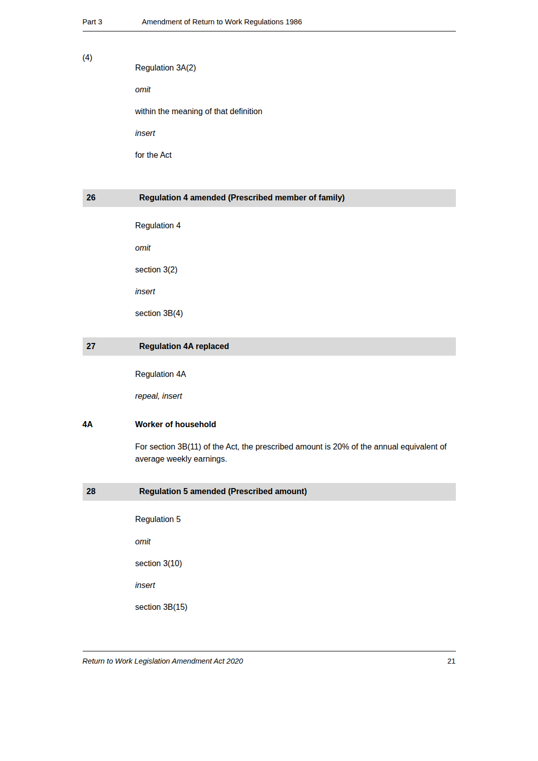Part 3 Amendment of Return to Work Regulations 1986
(4)
Regulation 3A(2)
omit
within the meaning of that definition
insert
for the Act
26 Regulation 4 amended (Prescribed member of family)
Regulation 4
omit
section 3(2)
insert
section 3B(4)
27 Regulation 4A replaced
Regulation 4A
repeal, insert
4A Worker of household
For section 3B(11) of the Act, the prescribed amount is 20% of the annual equivalent of average weekly earnings.
28 Regulation 5 amended (Prescribed amount)
Regulation 5
omit
section 3(10)
insert
section 3B(15)
Return to Work Legislation Amendment Act 2020 21